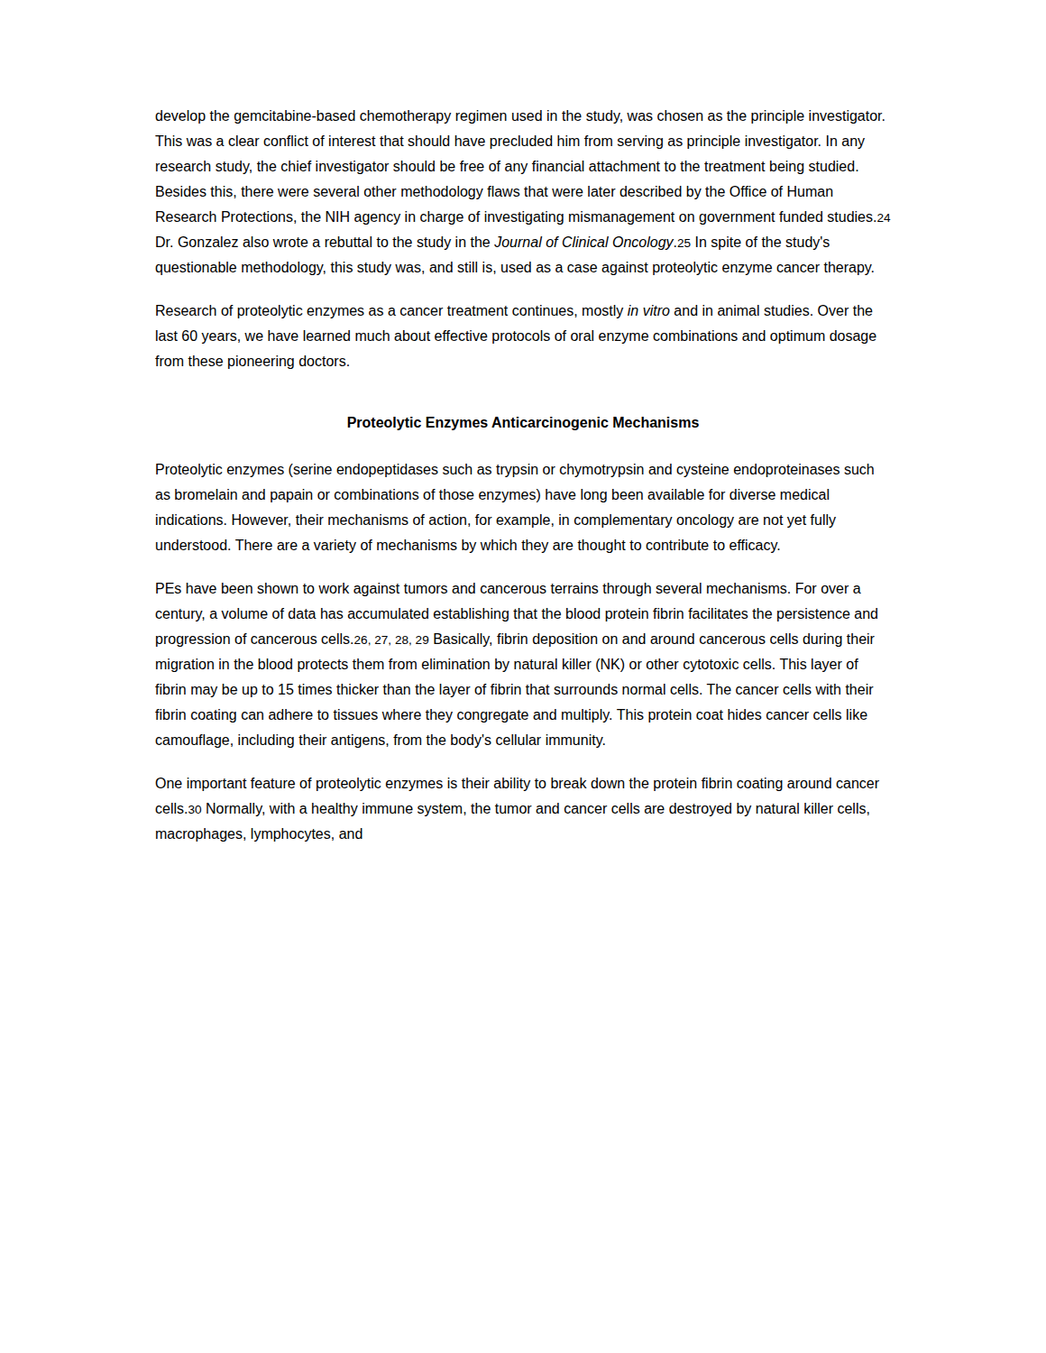develop the gemcitabine-based chemotherapy regimen used in the study, was chosen as the principle investigator. This was a clear conflict of interest that should have precluded him from serving as principle investigator. In any research study, the chief investigator should be free of any financial attachment to the treatment being studied. Besides this, there were several other methodology flaws that were later described by the Office of Human Research Protections, the NIH agency in charge of investigating mismanagement on government funded studies.24 Dr. Gonzalez also wrote a rebuttal to the study in the Journal of Clinical Oncology.25 In spite of the study's questionable methodology, this study was, and still is, used as a case against proteolytic enzyme cancer therapy.
Research of proteolytic enzymes as a cancer treatment continues, mostly in vitro and in animal studies. Over the last 60 years, we have learned much about effective protocols of oral enzyme combinations and optimum dosage from these pioneering doctors.
Proteolytic Enzymes Anticarcinogenic Mechanisms
Proteolytic enzymes (serine endopeptidases such as trypsin or chymotrypsin and cysteine endoproteinases such as bromelain and papain or combinations of those enzymes) have long been available for diverse medical indications. However, their mechanisms of action, for example, in complementary oncology are not yet fully understood. There are a variety of mechanisms by which they are thought to contribute to efficacy.
PEs have been shown to work against tumors and cancerous terrains through several mechanisms. For over a century, a volume of data has accumulated establishing that the blood protein fibrin facilitates the persistence and progression of cancerous cells.26, 27, 28, 29 Basically, fibrin deposition on and around cancerous cells during their migration in the blood protects them from elimination by natural killer (NK) or other cytotoxic cells. This layer of fibrin may be up to 15 times thicker than the layer of fibrin that surrounds normal cells. The cancer cells with their fibrin coating can adhere to tissues where they congregate and multiply. This protein coat hides cancer cells like camouflage, including their antigens, from the body's cellular immunity.
One important feature of proteolytic enzymes is their ability to break down the protein fibrin coating around cancer cells.30 Normally, with a healthy immune system, the tumor and cancer cells are destroyed by natural killer cells, macrophages, lymphocytes, and